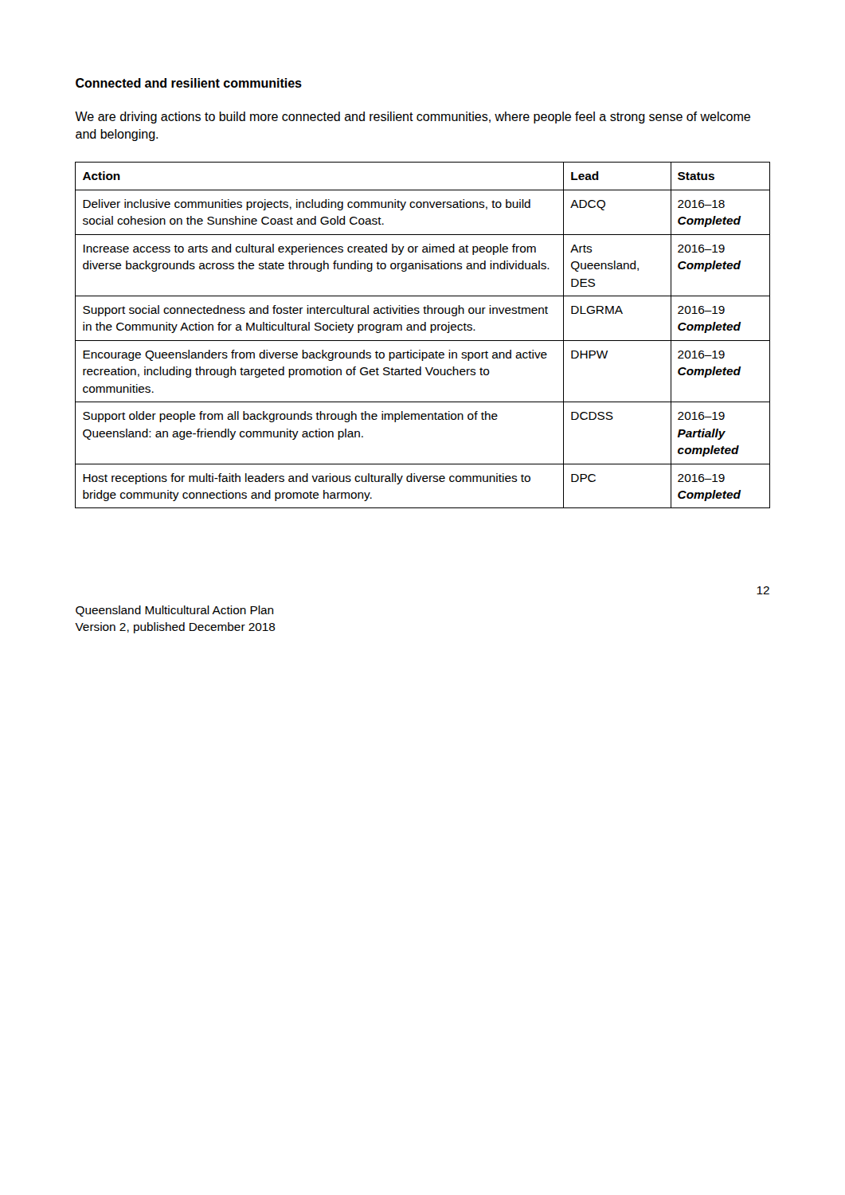Connected and resilient communities
We are driving actions to build more connected and resilient communities, where people feel a strong sense of welcome and belonging.
| Action | Lead | Status |
| --- | --- | --- |
| Deliver inclusive communities projects, including community conversations, to build social cohesion on the Sunshine Coast and Gold Coast. | ADCQ | 2016–18 Completed |
| Increase access to arts and cultural experiences created by or aimed at people from diverse backgrounds across the state through funding to organisations and individuals. | Arts Queensland, DES | 2016–19 Completed |
| Support social connectedness and foster intercultural activities through our investment in the Community Action for a Multicultural Society program and projects. | DLGRMA | 2016–19 Completed |
| Encourage Queenslanders from diverse backgrounds to participate in sport and active recreation, including through targeted promotion of Get Started Vouchers to communities. | DHPW | 2016–19 Completed |
| Support older people from all backgrounds through the implementation of the Queensland: an age-friendly community action plan. | DCDSS | 2016–19 Partially completed |
| Host receptions for multi-faith leaders and various culturally diverse communities to bridge community connections and promote harmony. | DPC | 2016–19 Completed |
12
Queensland Multicultural Action Plan
Version 2, published December 2018